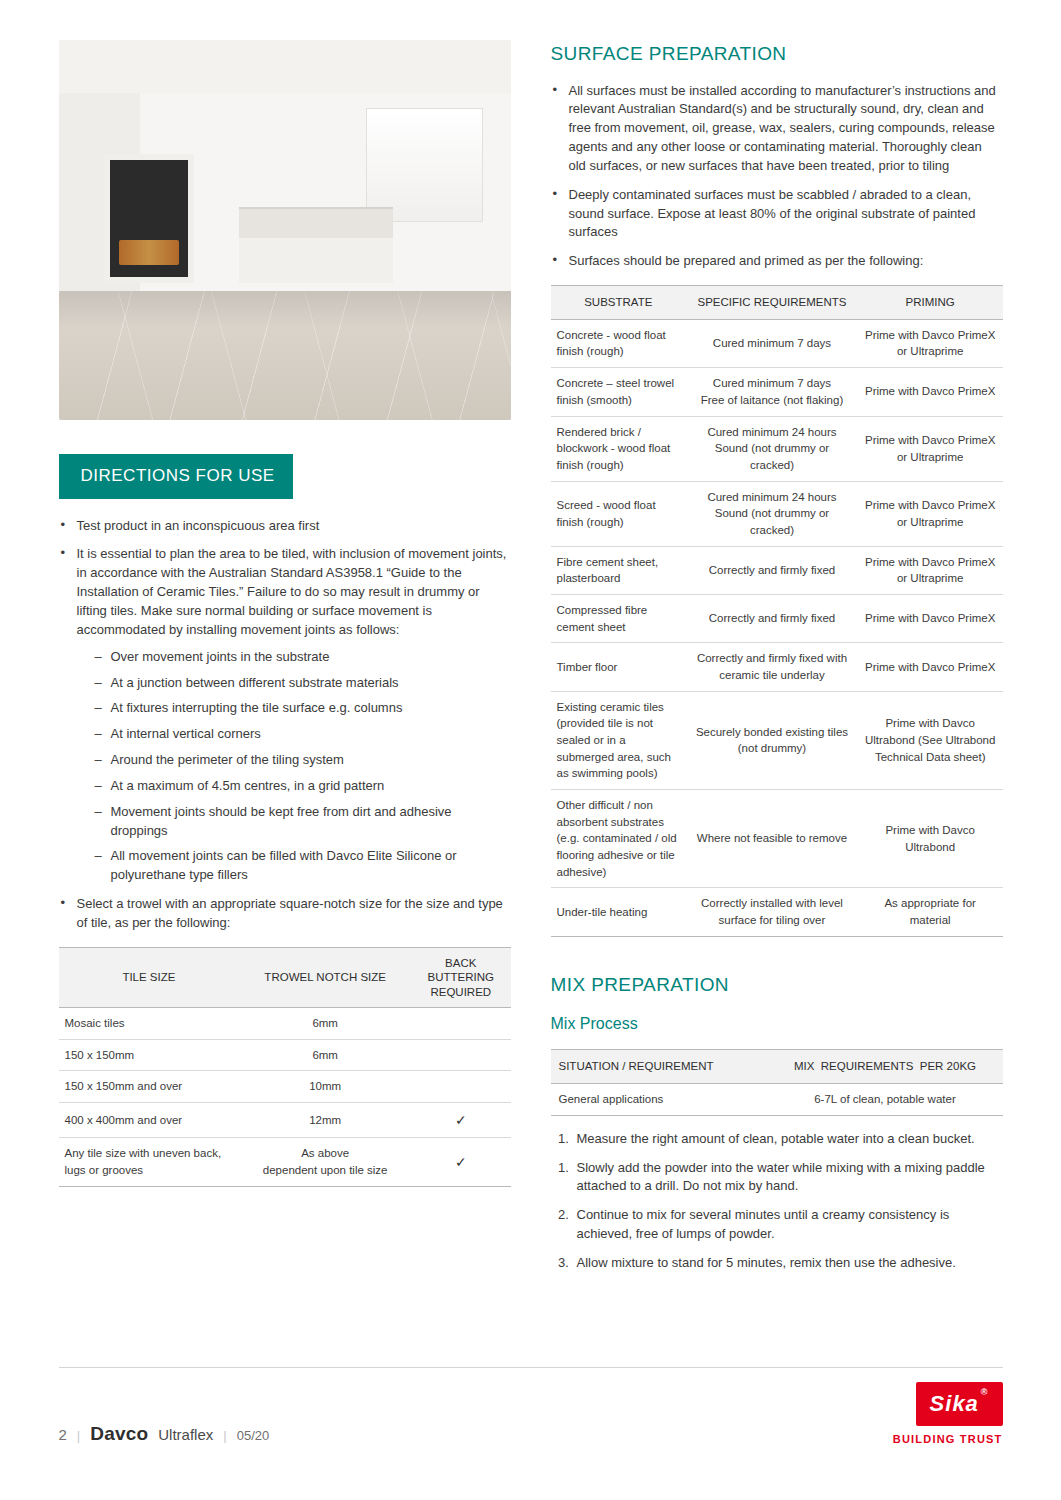DIRECTIONS FOR USE
Test product in an inconspicuous area first
It is essential to plan the area to be tiled, with inclusion of movement joints, in accordance with the Australian Standard AS3958.1 “Guide to the Installation of Ceramic Tiles.” Failure to do so may result in drummy or lifting tiles. Make sure normal building or surface movement is accommodated by installing movement joints as follows:
Over movement joints in the substrate
At a junction between different substrate materials
At fixtures interrupting the tile surface e.g. columns
At internal vertical corners
Around the perimeter of the tiling system
At a maximum of 4.5m centres, in a grid pattern
Movement joints should be kept free from dirt and adhesive droppings
All movement joints can be filled with Davco Elite Silicone or polyurethane type fillers
Select a trowel with an appropriate square-notch size for the size and type of tile, as per the following:
| TILE SIZE | TROWEL NOTCH SIZE | BACK BUTTERING REQUIRED |
| --- | --- | --- |
| Mosaic tiles | 6mm | |
| 150 x 150mm | 6mm | |
| 150 x 150mm and over | 10mm | |
| 400 x 400mm and over | 12mm | ✓ |
| Any tile size with uneven back, lugs or grooves | As above dependent upon tile size | ✓ |
SURFACE PREPARATION
All surfaces must be installed according to manufacturer’s instructions and relevant Australian Standard(s) and be structurally sound, dry, clean and free from movement, oil, grease, wax, sealers, curing compounds, release agents and any other loose or contaminating material. Thoroughly clean old surfaces, or new surfaces that have been treated, prior to tiling
Deeply contaminated surfaces must be scabbled / abraded to a clean, sound surface. Expose at least 80% of the original substrate of painted surfaces
Surfaces should be prepared and primed as per the following:
| SUBSTRATE | SPECIFIC REQUIREMENTS | PRIMING |
| --- | --- | --- |
| Concrete - wood float finish (rough) | Cured minimum 7 days | Prime with Davco PrimeX or Ultraprime |
| Concrete – steel trowel finish (smooth) | Cured minimum 7 days Free of laitance (not flaking) | Prime with Davco PrimeX |
| Rendered brick / blockwork - wood float finish (rough) | Cured minimum 24 hours Sound (not drummy or cracked) | Prime with Davco PrimeX or Ultraprime |
| Screed - wood float finish (rough) | Cured minimum 24 hours Sound (not drummy or cracked) | Prime with Davco PrimeX or Ultraprime |
| Fibre cement sheet, plasterboard | Correctly and firmly fixed | Prime with Davco PrimeX or Ultraprime |
| Compressed fibre cement sheet | Correctly and firmly fixed | Prime with Davco PrimeX |
| Timber floor | Correctly and firmly fixed with ceramic tile underlay | Prime with Davco PrimeX |
| Existing ceramic tiles (provided tile is not sealed or in a submerged area, such as swimming pools) | Securely bonded existing tiles (not drummy) | Prime with Davco Ultrabond (See Ultrabond Technical Data sheet) |
| Other difficult / non absorbent substrates (e.g. contaminated / old flooring adhesive or tile adhesive) | Where not feasible to remove | Prime with Davco Ultrabond |
| Under-tile heating | Correctly installed with level surface for tiling over | As appropriate for material |
MIX PREPARATION
Mix Process
| SITUATION / REQUIREMENT | MIX REQUIREMENTS PER 20KG |
| --- | --- |
| General applications | 6-7L of clean, potable water |
Measure the right amount of clean, potable water into a clean bucket.
Slowly add the powder into the water while mixing with a mixing paddle attached to a drill. Do not mix by hand.
Continue to mix for several minutes until a creamy consistency is achieved, free of lumps of powder.
Allow mixture to stand for 5 minutes, remix then use the adhesive.
2 | Davco Ultraflex | 05/20
Sika®
BUILDING TRUST